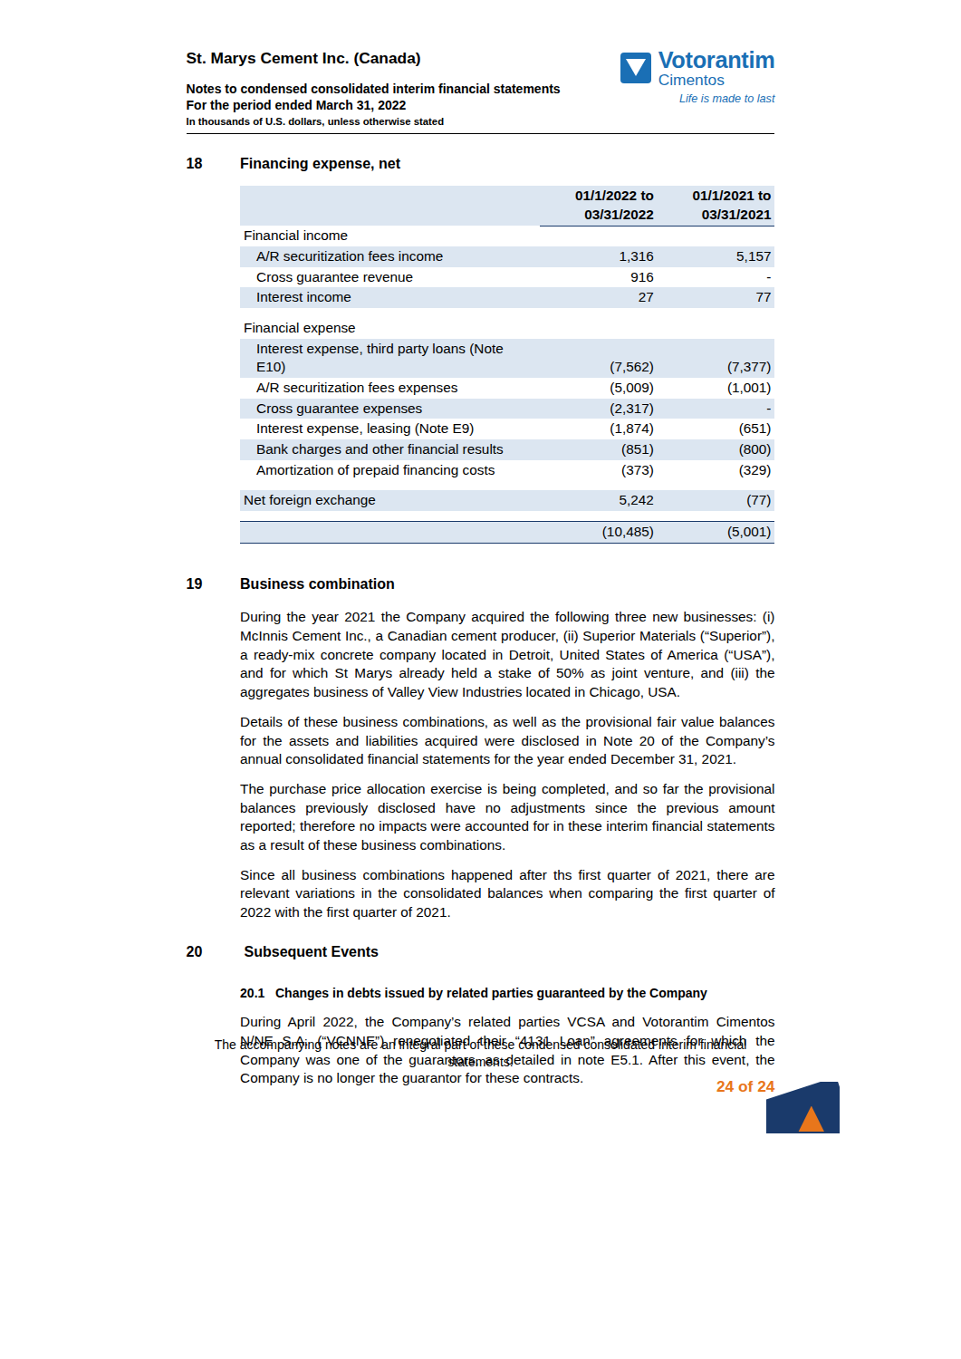St. Marys Cement Inc. (Canada)
Notes to condensed consolidated interim financial statements
For the period ended March 31, 2022
In thousands of U.S. dollars, unless otherwise stated
Votorantim
Cimentos
Life is made to last
18 Financing expense, net
| | 01/1/2022 to 03/31/2022 | 01/1/2021 to 03/31/2021 |
| Financial income | | |
| A/R securitization fees income | 1,316 | 5,157 |
| Cross guarantee revenue | 916 | - |
| Interest income | 27 | 77 |
| Financial expense | | |
| Interest expense, third party loans (Note E10) | (7,562) | (7,377) |
| A/R securitization fees expenses | (5,009) | (1,001) |
| Cross guarantee expenses | (2,317) | - |
| Interest expense, leasing (Note E9) | (1,874) | (651) |
| Bank charges and other financial results | (851) | (800) |
| Amortization of prepaid financing costs | (373) | (329) |
| Net foreign exchange | 5,242 | (77) |
| | (10,485) | (5,001) |
19 Business combination
During the year 2021 the Company acquired the following three new businesses: (i) McInnis Cement Inc., a Canadian cement producer, (ii) Superior Materials (“Superior”), a ready-mix concrete company located in Detroit, United States of America (“USA”), and for which St Marys already held a stake of 50% as joint venture, and (iii) the aggregates business of Valley View Industries located in Chicago, USA.
Details of these business combinations, as well as the provisional fair value balances for the assets and liabilities acquired were disclosed in Note 20 of the Company’s annual consolidated financial statements for the year ended December 31, 2021.
The purchase price allocation exercise is being completed, and so far the provisional balances previously disclosed have no adjustments since the previous amount reported; therefore no impacts were accounted for in these interim financial statements as a result of these business combinations.
Since all business combinations happened after ths first quarter of 2021, there are relevant variations in the consolidated balances when comparing the first quarter of 2022 with the first quarter of 2021.
20 Subsequent Events
20.1 Changes in debts issued by related parties guaranteed by the Company
During April 2022, the Company’s related parties VCSA and Votorantim Cimentos N/NE S.A. (“VCNNE”) renegotiated their “4131 Loan” agreements for which the Company was one of the guarantors, as detailed in note E5.1. After this event, the Company is no longer the guarantor for these contracts.
The accompanying notes are an integral part of these condensed consolidated interim financial statements.
24 of 24